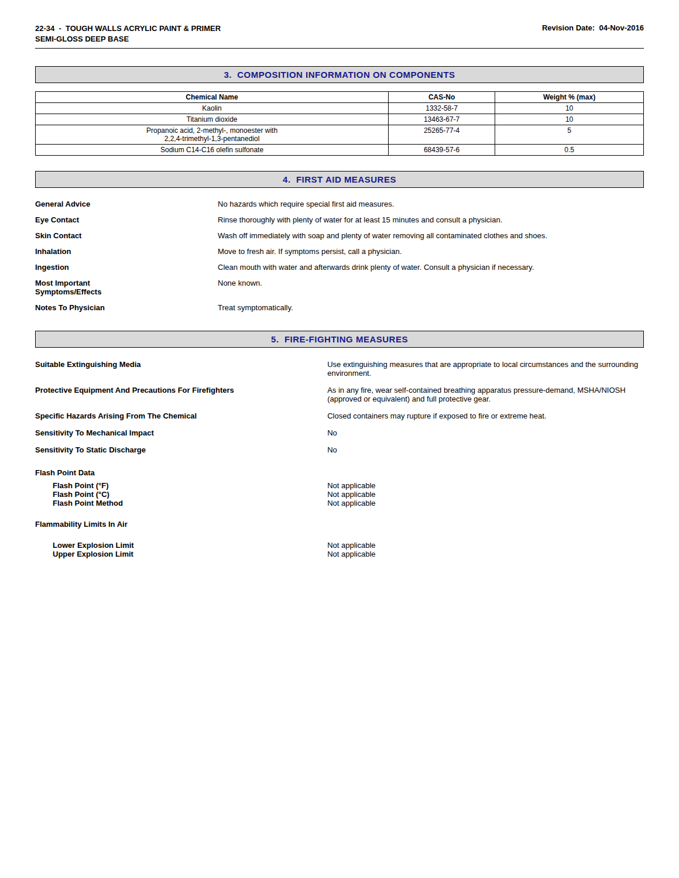22-34 - TOUGH WALLS ACRYLIC PAINT & PRIMER
SEMI-GLOSS DEEP BASE
Revision Date: 04-Nov-2016
3. COMPOSITION INFORMATION ON COMPONENTS
| Chemical Name | CAS-No | Weight % (max) |
| --- | --- | --- |
| Kaolin | 1332-58-7 | 10 |
| Titanium dioxide | 13463-67-7 | 10 |
| Propanoic acid, 2-methyl-, monoester with 2,2,4-trimethyl-1,3-pentanediol | 25265-77-4 | 5 |
| Sodium C14-C16 olefin sulfonate | 68439-57-6 | 0.5 |
4. FIRST AID MEASURES
| General Advice | No hazards which require special first aid measures. |
| Eye Contact | Rinse thoroughly with plenty of water for at least 15 minutes and consult a physician. |
| Skin Contact | Wash off immediately with soap and plenty of water removing all contaminated clothes and shoes. |
| Inhalation | Move to fresh air. If symptoms persist, call a physician. |
| Ingestion | Clean mouth with water and afterwards drink plenty of water. Consult a physician if necessary. |
| Most Important Symptoms/Effects | None known. |
| Notes To Physician | Treat symptomatically. |
5. FIRE-FIGHTING MEASURES
| Suitable Extinguishing Media | Use extinguishing measures that are appropriate to local circumstances and the surrounding environment. |
| Protective Equipment And Precautions For Firefighters | As in any fire, wear self-contained breathing apparatus pressure-demand, MSHA/NIOSH (approved or equivalent) and full protective gear. |
| Specific Hazards Arising From The Chemical | Closed containers may rupture if exposed to fire or extreme heat. |
| Sensitivity To Mechanical Impact | No |
| Sensitivity To Static Discharge | No |
Flash Point Data
Flash Point (°F)
Not applicable
Flash Point (°C)
Not applicable
Flash Point Method
Not applicable
Flammability Limits In Air
Lower Explosion Limit
Not applicable
Upper Explosion Limit
Not applicable